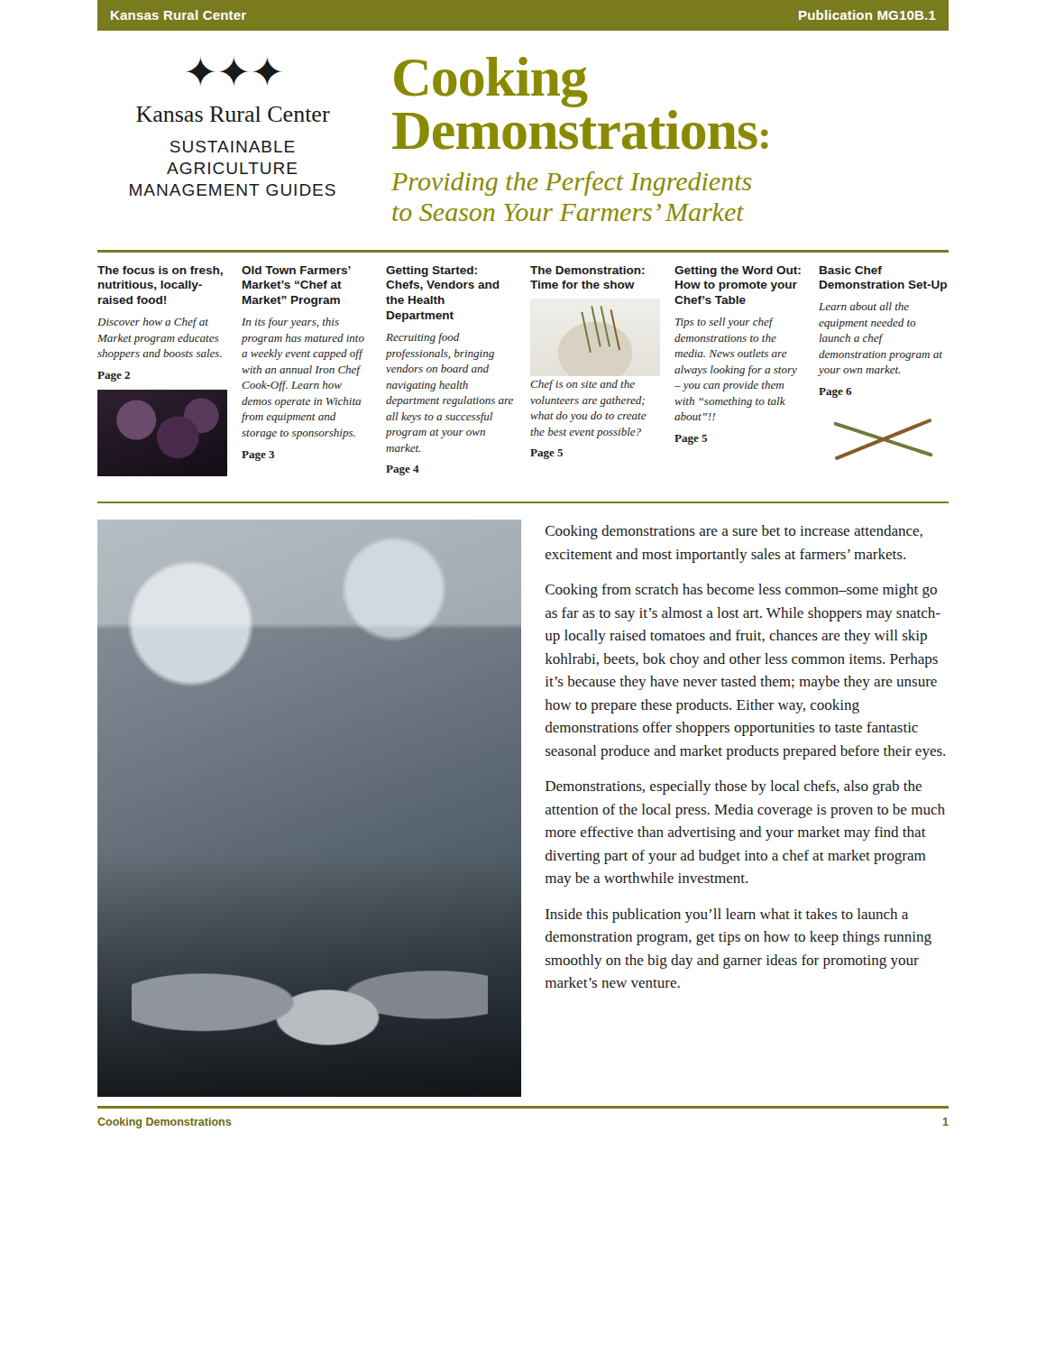Kansas Rural Center Publication MG10B.1
✦✦✦
Kansas Rural Center
Sustainable
Agriculture
Management Guides
Cooking
Demonstrations:
Providing the Perfect Ingredients
to Season Your Farmers’ Market
The focus is on fresh, nutritious, locally-raised food!
Discover how a Chef at Market program educates shoppers and boosts sales.
Page 2
Old Town Farmers’ Market’s “Chef at Market” Program
In its four years, this program has matured into a weekly event capped off with an annual Iron Chef Cook-Off. Learn how demos operate in Wichita from equipment and storage to sponsorships.
Page 3
Getting Started: Chefs, Vendors and the Health Department
Recruiting food professionals, bringing vendors on board and navigating health department regulations are all keys to a successful program at your own market.
Page 4
The Demonstration: Time for the show
Chef is on site and the volunteers are gathered; what do you do to create the best event possible?
Page 5
Getting the Word Out: How to promote your Chef’s Table
Tips to sell your chef demonstrations to the media. News outlets are always looking for a story – you can provide them with “something to talk about”!!
Page 5
Basic Chef Demonstration Set-Up
Learn about all the equipment needed to launch a chef demonstration program at your own market.
Page 6
Cooking demonstrations are a sure bet to increase attendance, excitement and most importantly sales at farmers’ markets.
Cooking from scratch has become less common–some might go as far as to say it’s almost a lost art. While shoppers may snatch-up locally raised tomatoes and fruit, chances are they will skip kohlrabi, beets, bok choy and other less common items. Perhaps it’s because they have never tasted them; maybe they are unsure how to prepare these products. Either way, cooking demonstrations offer shoppers opportunities to taste fantastic seasonal produce and market products prepared before their eyes.
Demonstrations, especially those by local chefs, also grab the attention of the local press. Media coverage is proven to be much more effective than advertising and your market may find that diverting part of your ad budget into a chef at market program may be a worthwhile investment.
Inside this publication you’ll learn what it takes to launch a demonstration program, get tips on how to keep things running smoothly on the big day and garner ideas for promoting your market’s new venture.
Cooking Demonstrations 1